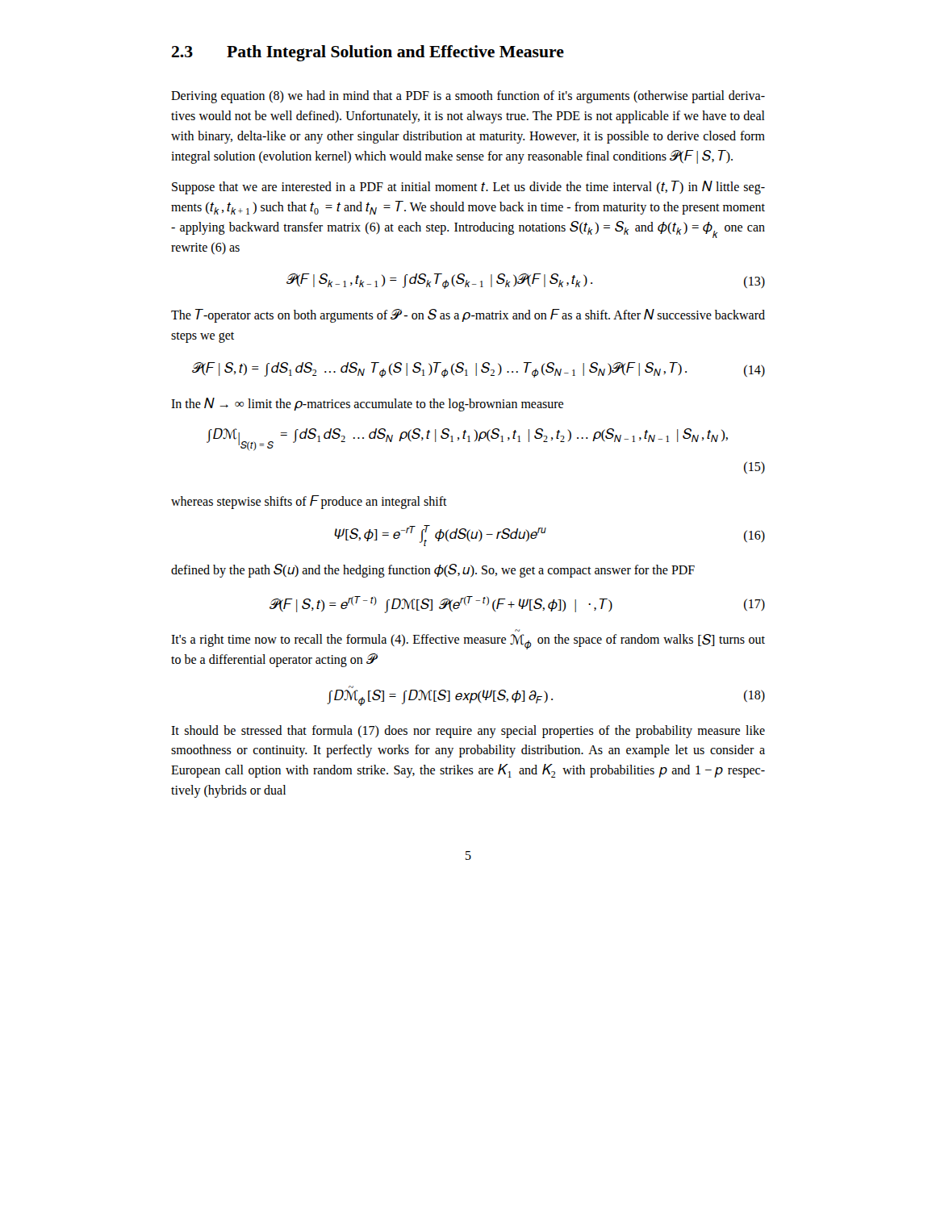2.3 Path Integral Solution and Effective Measure
Deriving equation (8) we had in mind that a PDF is a smooth function of it's arguments (otherwise partial derivatives would not be well defined). Unfortunately, it is not always true. The PDE is not applicable if we have to deal with binary, delta-like or any other singular distribution at maturity. However, it is possible to derive closed form integral solution (evolution kernel) which would make sense for any reasonable final conditions 𝒫(F|S,T).
Suppose that we are interested in a PDF at initial moment t. Let us divide the time interval (t,T) in N little segments (tk,tk+1) such that t0=t and tN=T. We should move back in time - from maturity to the present moment - applying backward transfer matrix (6) at each step. Introducing notations S(tk)=Sk and ϕ(tk)=ϕk one can rewrite (6) as
𝒫(F|Sk−1,tk−1) = ∫dSk Tϕ(Sk−1|Sk) 𝒫(F|Sk,tk).
(13)
The T-operator acts on both arguments of 𝒫 - on S as a ρ-matrix and on F as a shift. After N successive backward steps we get
𝒫(F|S,t) = ∫dS1dS2…dSN Tϕ(S|S1) Tϕ(S1|S2) … Tϕ(SN−1|SN) 𝒫(F|SN,T).
(14)
In the N→∞ limit the ρ-matrices accumulate to the log-brownian measure
∫Dℳ | S(t)=S = ∫dS1dS2…dSN ρ(S,t|S1,t1) ρ(S1,t1|S2,t2) … ρ(SN−1,tN−1|SN,tN),
(15)
whereas stepwise shifts of F produce an integral shift
Ψ[S,ϕ] = e−rT ∫tT ϕ(dS(u) − rSdu) eru
(16)
defined by the path S(u) and the hedging function ϕ(S,u). So, we get a compact answer for the PDF
𝒫(F|S,t) = er(T−t) ∫Dℳ[S] 𝒫( er(T−t) (F+Ψ[S,ϕ]) |⋅,T)
(17)
It's a right time now to recall the formula (4). Effective measure ℳ~ϕ on the space of random walks [S] turns out to be a differential operator acting on 𝒫
∫Dℳ~ϕ[S] = ∫Dℳ[S] exp(Ψ[S,ϕ] ∂F).
(18)
It should be stressed that formula (17) does nor require any special properties of the probability measure like smoothness or continuity. It perfectly works for any probability distribution. As an example let us consider a European call option with random strike. Say, the strikes are K1 and K2 with probabilities p and 1−p respectively (hybrids or dual
5